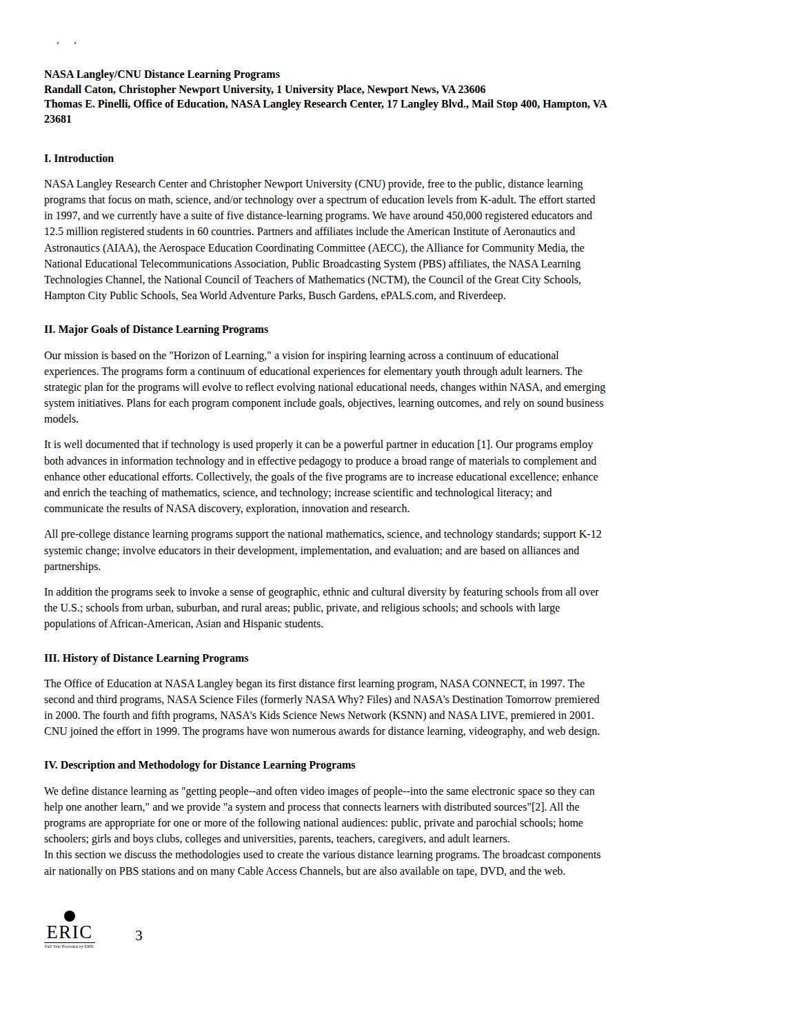, ,
NASA Langley/CNU Distance Learning Programs
Randall Caton, Christopher Newport University, 1 University Place, Newport News, VA 23606
Thomas E. Pinelli, Office of Education, NASA Langley Research Center, 17 Langley Blvd., Mail Stop 400, Hampton, VA 23681
I. Introduction
NASA Langley Research Center and Christopher Newport University (CNU) provide, free to the public, distance learning programs that focus on math, science, and/or technology over a spectrum of education levels from K-adult. The effort started in 1997, and we currently have a suite of five distance-learning programs. We have around 450,000 registered educators and 12.5 million registered students in 60 countries. Partners and affiliates include the American Institute of Aeronautics and Astronautics (AIAA), the Aerospace Education Coordinating Committee (AECC), the Alliance for Community Media, the National Educational Telecommunications Association, Public Broadcasting System (PBS) affiliates, the NASA Learning Technologies Channel, the National Council of Teachers of Mathematics (NCTM), the Council of the Great City Schools, Hampton City Public Schools, Sea World Adventure Parks, Busch Gardens, ePALS.com, and Riverdeep.
II. Major Goals of Distance Learning Programs
Our mission is based on the "Horizon of Learning," a vision for inspiring learning across a continuum of educational experiences. The programs form a continuum of educational experiences for elementary youth through adult learners. The strategic plan for the programs will evolve to reflect evolving national educational needs, changes within NASA, and emerging system initiatives. Plans for each program component include goals, objectives, learning outcomes, and rely on sound business models.
It is well documented that if technology is used properly it can be a powerful partner in education [1]. Our programs employ both advances in information technology and in effective pedagogy to produce a broad range of materials to complement and enhance other educational efforts. Collectively, the goals of the five programs are to increase educational excellence; enhance and enrich the teaching of mathematics, science, and technology; increase scientific and technological literacy; and communicate the results of NASA discovery, exploration, innovation and research.
All pre-college distance learning programs support the national mathematics, science, and technology standards; support K-12 systemic change; involve educators in their development, implementation, and evaluation; and are based on alliances and partnerships.
In addition the programs seek to invoke a sense of geographic, ethnic and cultural diversity by featuring schools from all over the U.S.; schools from urban, suburban, and rural areas; public, private, and religious schools; and schools with large populations of African-American, Asian and Hispanic students.
III. History of Distance Learning Programs
The Office of Education at NASA Langley began its first distance first learning program, NASA CONNECT, in 1997. The second and third programs, NASA Science Files (formerly NASA Why? Files) and NASA's Destination Tomorrow premiered in 2000. The fourth and fifth programs, NASA's Kids Science News Network (KSNN) and NASA LIVE, premiered in 2001. CNU joined the effort in 1999. The programs have won numerous awards for distance learning, videography, and web design.
IV. Description and Methodology for Distance Learning Programs
We define distance learning as "getting people--and often video images of people--into the same electronic space so they can help one another learn," and we provide "a system and process that connects learners with distributed sources"[2]. All the programs are appropriate for one or more of the following national audiences: public, private and parochial schools; home schoolers; girls and boys clubs, colleges and universities, parents, teachers, caregivers, and adult learners.
In this section we discuss the methodologies used to create the various distance learning programs. The broadcast components air nationally on PBS stations and on many Cable Access Channels, but are also available on tape, DVD, and the web.
ERIC
Full Text Provided by ERIC
3